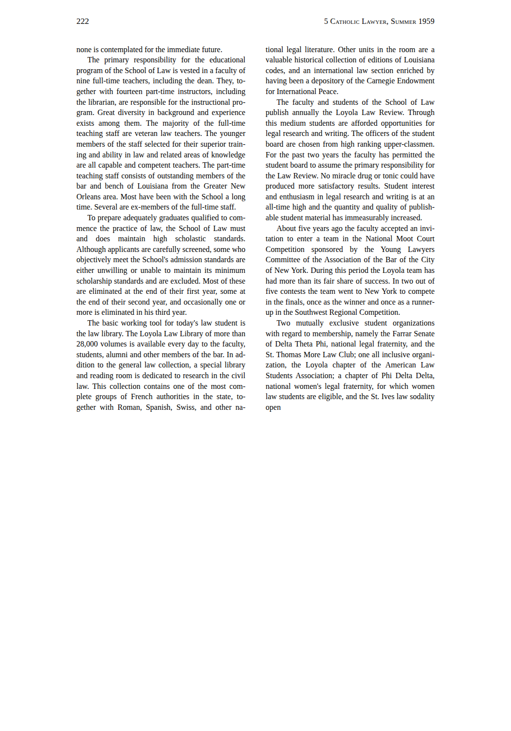222
5 Catholic Lawyer, Summer 1959
none is contemplated for the immediate future.
The primary responsibility for the educational program of the School of Law is vested in a faculty of nine full-time teachers, including the dean. They, together with fourteen part-time instructors, including the librarian, are responsible for the instructional program. Great diversity in background and experience exists among them. The majority of the full-time teaching staff are veteran law teachers. The younger members of the staff selected for their superior training and ability in law and related areas of knowledge are all capable and competent teachers. The part-time teaching staff consists of outstanding members of the bar and bench of Louisiana from the Greater New Orleans area. Most have been with the School a long time. Several are ex-members of the full-time staff.
To prepare adequately graduates qualified to commence the practice of law, the School of Law must and does maintain high scholastic standards. Although applicants are carefully screened, some who objectively meet the School's admission standards are either unwilling or unable to maintain its minimum scholarship standards and are excluded. Most of these are eliminated at the end of their first year, some at the end of their second year, and occasionally one or more is eliminated in his third year.
The basic working tool for today's law student is the law library. The Loyola Law Library of more than 28,000 volumes is available every day to the faculty, students, alumni and other members of the bar. In addition to the general law collection, a special library and reading room is dedicated to research in the civil law. This collection contains one of the most complete groups of French authorities in the state, together with Roman, Spanish, Swiss, and other national legal literature. Other units in the room are a valuable historical collection of editions of Louisiana codes, and an international law section enriched by having been a depository of the Carnegie Endowment for International Peace.
The faculty and students of the School of Law publish annually the Loyola Law Review. Through this medium students are afforded opportunities for legal research and writing. The officers of the student board are chosen from high ranking upper-classmen. For the past two years the faculty has permitted the student board to assume the primary responsibility for the Law Review. No miracle drug or tonic could have produced more satisfactory results. Student interest and enthusiasm in legal research and writing is at an all-time high and the quantity and quality of publishable student material has immeasurably increased.
About five years ago the faculty accepted an invitation to enter a team in the National Moot Court Competition sponsored by the Young Lawyers Committee of the Association of the Bar of the City of New York. During this period the Loyola team has had more than its fair share of success. In two out of five contests the team went to New York to compete in the finals, once as the winner and once as a runner-up in the Southwest Regional Competition.
Two mutually exclusive student organizations with regard to membership, namely the Farrar Senate of Delta Theta Phi, national legal fraternity, and the St. Thomas More Law Club; one all inclusive organization, the Loyola chapter of the American Law Students Association; a chapter of Phi Delta Delta, national women's legal fraternity, for which women law students are eligible, and the St. Ives law sodality open